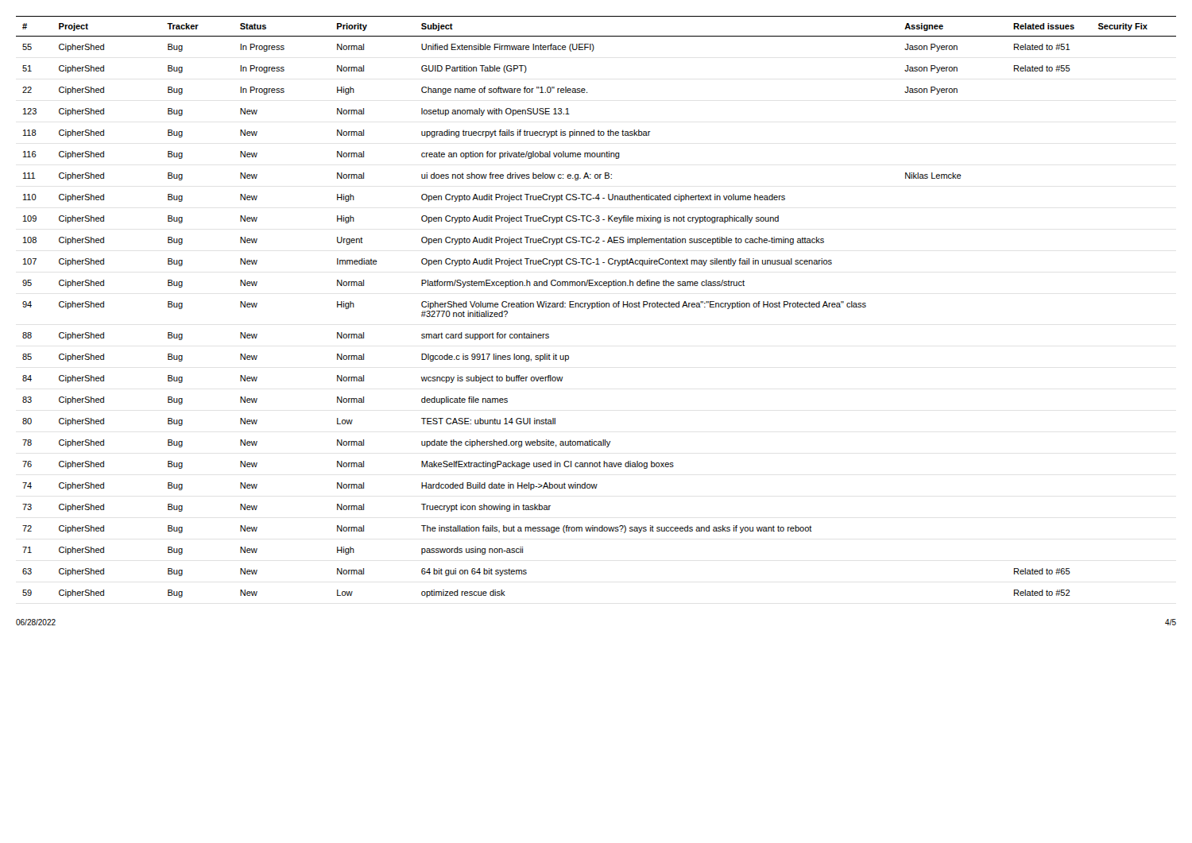| # | Project | Tracker | Status | Priority | Subject | Assignee | Related issues | Security Fix |
| --- | --- | --- | --- | --- | --- | --- | --- | --- |
| 55 | CipherShed | Bug | In Progress | Normal | Unified Extensible Firmware Interface (UEFI) | Jason Pyeron | Related to #51 | |
| 51 | CipherShed | Bug | In Progress | Normal | GUID Partition Table (GPT) | Jason Pyeron | Related to #55 | |
| 22 | CipherShed | Bug | In Progress | High | Change name of software for "1.0" release. | Jason Pyeron | | |
| 123 | CipherShed | Bug | New | Normal | losetup anomaly with OpenSUSE 13.1 | | | |
| 118 | CipherShed | Bug | New | Normal | upgrading truecrpyt fails if truecrypt is pinned to the taskbar | | | |
| 116 | CipherShed | Bug | New | Normal | create an option for private/global volume mounting | | | |
| 111 | CipherShed | Bug | New | Normal | ui does not show free drives below c: e.g. A: or B: | Niklas Lemcke | | |
| 110 | CipherShed | Bug | New | High | Open Crypto Audit Project TrueCrypt CS-TC-4 - Unauthenticated ciphertext in volume headers | | | |
| 109 | CipherShed | Bug | New | High | Open Crypto Audit Project TrueCrypt CS-TC-3 - Keyfile mixing is not cryptographically sound | | | |
| 108 | CipherShed | Bug | New | Urgent | Open Crypto Audit Project TrueCrypt CS-TC-2 - AES implementation susceptible to cache-timing attacks | | | |
| 107 | CipherShed | Bug | New | Immediate | Open Crypto Audit Project TrueCrypt CS-TC-1 - CryptAcquireContext may silently fail in unusual scenarios | | | |
| 95 | CipherShed | Bug | New | Normal | Platform/SystemException.h and Common/Exception.h define the same class/struct | | | |
| 94 | CipherShed | Bug | New | High | CipherShed Volume Creation Wizard: Encryption of Host Protected Area":"Encryption of Host Protected Area" class #32770 not initialized? | | | |
| 88 | CipherShed | Bug | New | Normal | smart card support for containers | | | |
| 85 | CipherShed | Bug | New | Normal | Dlgcode.c is 9917 lines long, split it up | | | |
| 84 | CipherShed | Bug | New | Normal | wcsncpy is subject to buffer overflow | | | |
| 83 | CipherShed | Bug | New | Normal | deduplicate file names | | | |
| 80 | CipherShed | Bug | New | Low | TEST CASE: ubuntu 14 GUI install | | | |
| 78 | CipherShed | Bug | New | Normal | update the ciphershed.org website, automatically | | | |
| 76 | CipherShed | Bug | New | Normal | MakeSelfExtractingPackage used in CI cannot have dialog boxes | | | |
| 74 | CipherShed | Bug | New | Normal | Hardcoded Build date in Help->About window | | | |
| 73 | CipherShed | Bug | New | Normal | Truecrypt icon showing in taskbar | | | |
| 72 | CipherShed | Bug | New | Normal | The installation fails, but a message (from windows?) says it succeeds and asks if you want to reboot | | | |
| 71 | CipherShed | Bug | New | High | passwords using non-ascii | | | |
| 63 | CipherShed | Bug | New | Normal | 64 bit gui on 64 bit systems | | Related to #65 | |
| 59 | CipherShed | Bug | New | Low | optimized rescue disk | | Related to #52 | |
06/28/2022 4/5